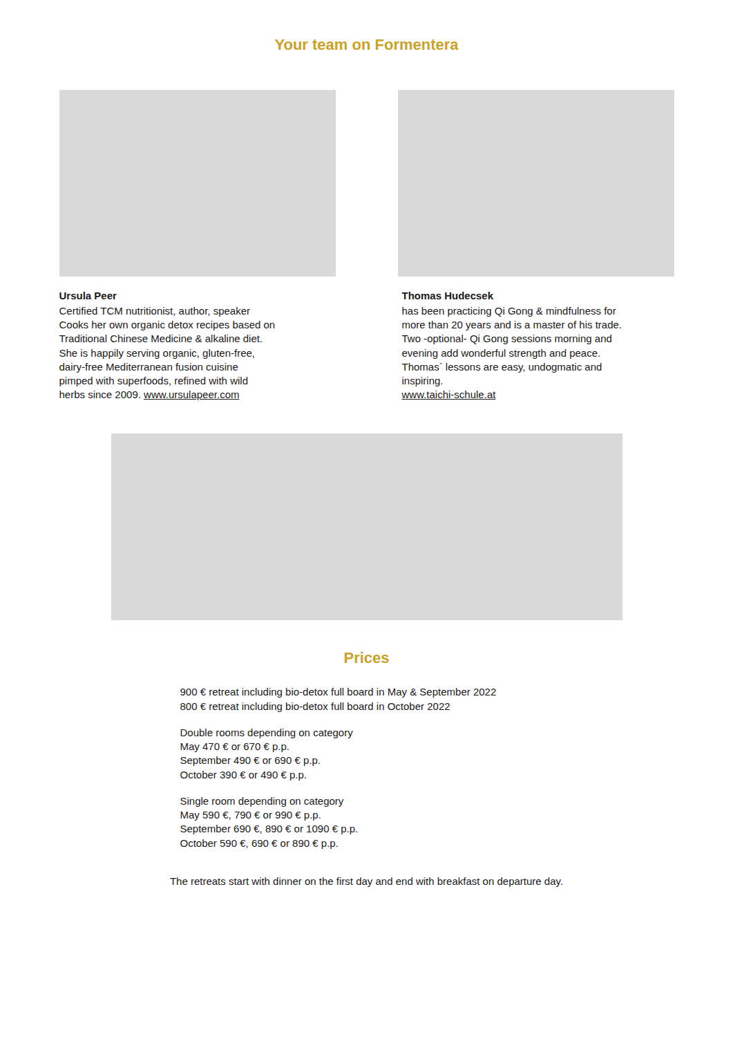Your team on Formentera
Ursula Peer
Certified TCM nutritionist, author, speaker
Cooks her own organic detox recipes based on
Traditional Chinese Medicine & alkaline diet.
She is happily serving organic, gluten-free,
dairy-free Mediterranean fusion cuisine
pimped with superfoods, refined with wild
herbs since 2009. www.ursulapeer.com
Thomas Hudecsek
has been practicing Qi Gong & mindfulness for
more than 20 years and is a master of his trade.
Two -optional- Qi Gong sessions morning and
evening add wonderful strength and peace.
Thomas` lessons are easy, undogmatic and
inspiring.
www.taichi-schule.at
Prices
900 € retreat including bio-detox full board in May & September 2022
800 € retreat including bio-detox full board in October 2022
Double rooms depending on category
May 470 € or 670 € p.p.
September 490 € or 690 € p.p.
October 390 € or 490 € p.p.
Single room depending on category
May 590 €, 790 € or 990 € p.p.
September 690 €, 890 € or 1090 € p.p.
October 590 €, 690 € or 890 € p.p.
The retreats start with dinner on the first day and end with breakfast on departure day.